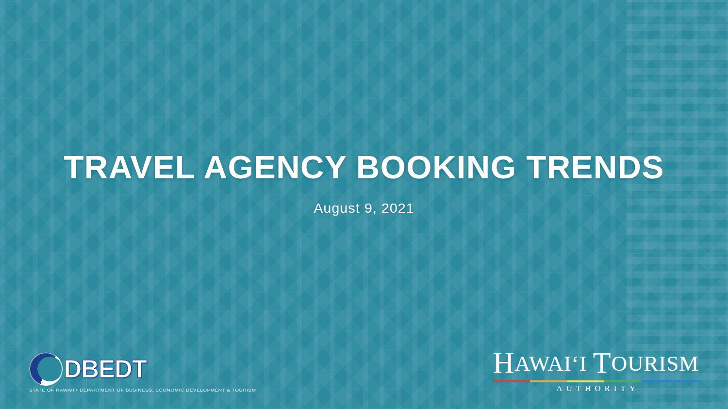Travel Agency Booking Trends
August 9, 2021
DBEDT
State of Hawaii • Department of Business, Economic Development & Tourism
Hawaiʻi Tourism
Authority